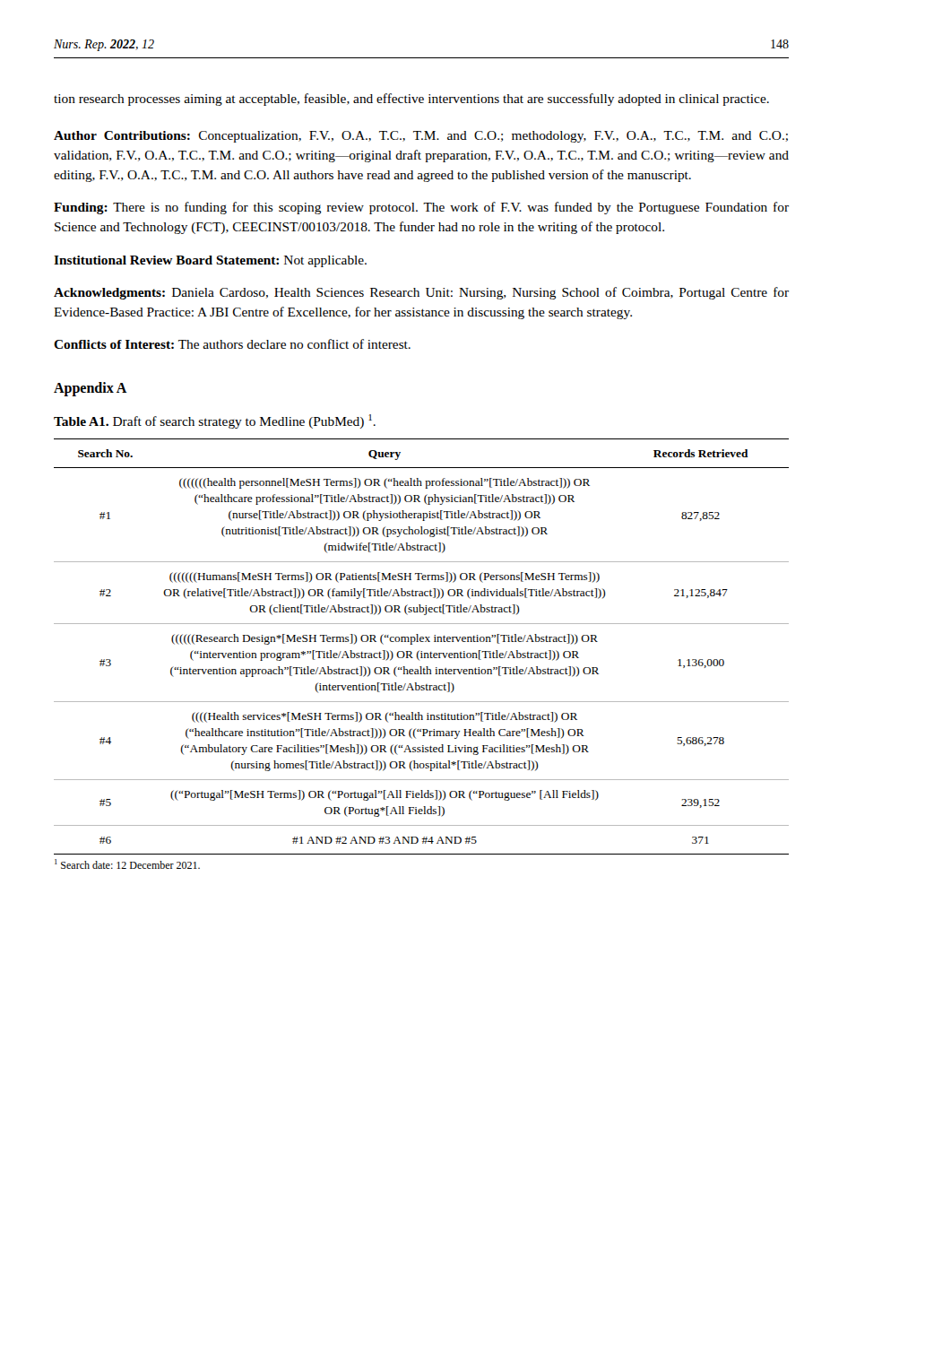Nurs. Rep. 2022, 12
148
tion research processes aiming at acceptable, feasible, and effective interventions that are successfully adopted in clinical practice.
Author Contributions: Conceptualization, F.V., O.A., T.C., T.M. and C.O.; methodology, F.V., O.A., T.C., T.M. and C.O.; validation, F.V., O.A., T.C., T.M. and C.O.; writing—original draft preparation, F.V., O.A., T.C., T.M. and C.O.; writing—review and editing, F.V., O.A., T.C., T.M. and C.O. All authors have read and agreed to the published version of the manuscript.
Funding: There is no funding for this scoping review protocol. The work of F.V. was funded by the Portuguese Foundation for Science and Technology (FCT), CEECINST/00103/2018. The funder had no role in the writing of the protocol.
Institutional Review Board Statement: Not applicable.
Acknowledgments: Daniela Cardoso, Health Sciences Research Unit: Nursing, Nursing School of Coimbra, Portugal Centre for Evidence-Based Practice: A JBI Centre of Excellence, for her assistance in discussing the search strategy.
Conflicts of Interest: The authors declare no conflict of interest.
Appendix A
Table A1. Draft of search strategy to Medline (PubMed) 1.
| Search No. | Query | Records Retrieved |
| --- | --- | --- |
| #1 | (((((((health personnel[MeSH Terms]) OR (“health professional”[Title/Abstract])) OR (“healthcare professional”[Title/Abstract])) OR (physician[Title/Abstract])) OR (nurse[Title/Abstract])) OR (physiotherapist[Title/Abstract])) OR (nutritionist[Title/Abstract])) OR (psychologist[Title/Abstract])) OR (midwife[Title/Abstract]) | 827,852 |
| #2 | (((((((Humans[MeSH Terms]) OR (Patients[MeSH Terms])) OR (Persons[MeSH Terms])) OR (relative[Title/Abstract])) OR (family[Title/Abstract])) OR (individuals[Title/Abstract])) OR (client[Title/Abstract])) OR (subject[Title/Abstract]) | 21,125,847 |
| #3 | ((((((Research Design*[MeSH Terms]) OR (“complex intervention”[Title/Abstract])) OR (“intervention program*”[Title/Abstract])) OR (intervention[Title/Abstract])) OR (“intervention approach”[Title/Abstract])) OR (“health intervention”[Title/Abstract])) OR (intervention[Title/Abstract]) | 1,136,000 |
| #4 | ((((Health services*[MeSH Terms]) OR (“health institution”[Title/Abstract]) OR (“healthcare institution”[Title/Abstract]))) OR ((“Primary Health Care”[Mesh]) OR (“Ambulatory Care Facilities”[Mesh])) OR ((“Assisted Living Facilities”[Mesh]) OR (nursing homes[Title/Abstract])) OR (hospital*[Title/Abstract])) | 5,686,278 |
| #5 | ((“Portugal”[MeSH Terms]) OR (“Portugal”[All Fields])) OR (“Portuguese” [All Fields]) OR (Portug*[All Fields]) | 239,152 |
| #6 | #1 AND #2 AND #3 AND #4 AND #5 | 371 |
1 Search date: 12 December 2021.